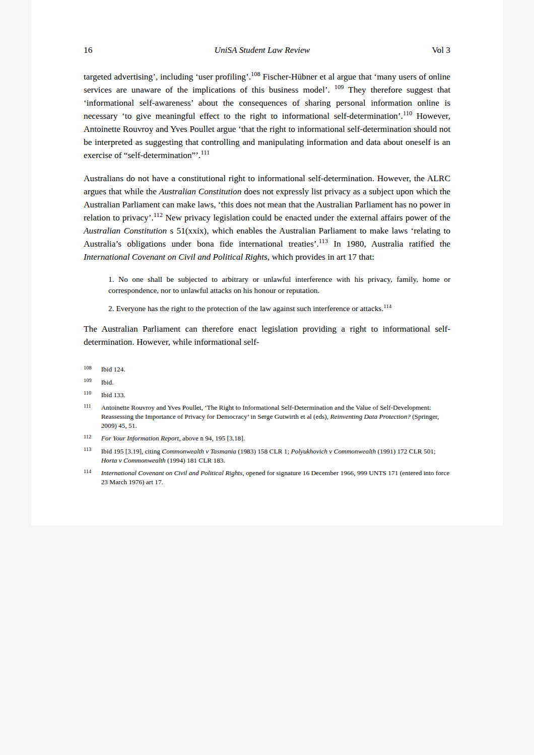16 UniSA Student Law Review Vol 3
targeted advertising’, including ‘user profiling’.108 Fischer-Hübner et al argue that ‘many users of online services are unaware of the implications of this business model’. 109 They therefore suggest that ‘informational self-awareness’ about the consequences of sharing personal information online is necessary ‘to give meaningful effect to the right to informational self-determination’.110 However, Antoinette Rouvroy and Yves Poullet argue ‘that the right to informational self-determination should not be interpreted as suggesting that controlling and manipulating information and data about oneself is an exercise of “self-determination”’.111
Australians do not have a constitutional right to informational self-determination. However, the ALRC argues that while the Australian Constitution does not expressly list privacy as a subject upon which the Australian Parliament can make laws, ‘this does not mean that the Australian Parliament has no power in relation to privacy’.112 New privacy legislation could be enacted under the external affairs power of the Australian Constitution s 51(xxix), which enables the Australian Parliament to make laws ‘relating to Australia’s obligations under bona fide international treaties’.113 In 1980, Australia ratified the International Covenant on Civil and Political Rights, which provides in art 17 that:
1. No one shall be subjected to arbitrary or unlawful interference with his privacy, family, home or correspondence, nor to unlawful attacks on his honour or reputation.
2. Everyone has the right to the protection of the law against such interference or attacks.114
The Australian Parliament can therefore enact legislation providing a right to informational self-determination. However, while informational self-
108 Ibid 124.
109 Ibid.
110 Ibid 133.
111 Antoinette Rouvroy and Yves Poullet, ‘The Right to Informational Self-Determination and the Value of Self-Development: Reassessing the Importance of Privacy for Democracy’ in Serge Gutwirth et al (eds), Reinventing Data Protection? (Springer, 2009) 45, 51.
112 For Your Information Report, above n 94, 195 [3.18].
113 Ibid 195 [3.19], citing Commonwealth v Tasmania (1983) 158 CLR 1; Polyukhovich v Commonwealth (1991) 172 CLR 501; Horta v Commonwealth (1994) 181 CLR 183.
114 International Covenant on Civil and Political Rights, opened for signature 16 December 1966, 999 UNTS 171 (entered into force 23 March 1976) art 17.